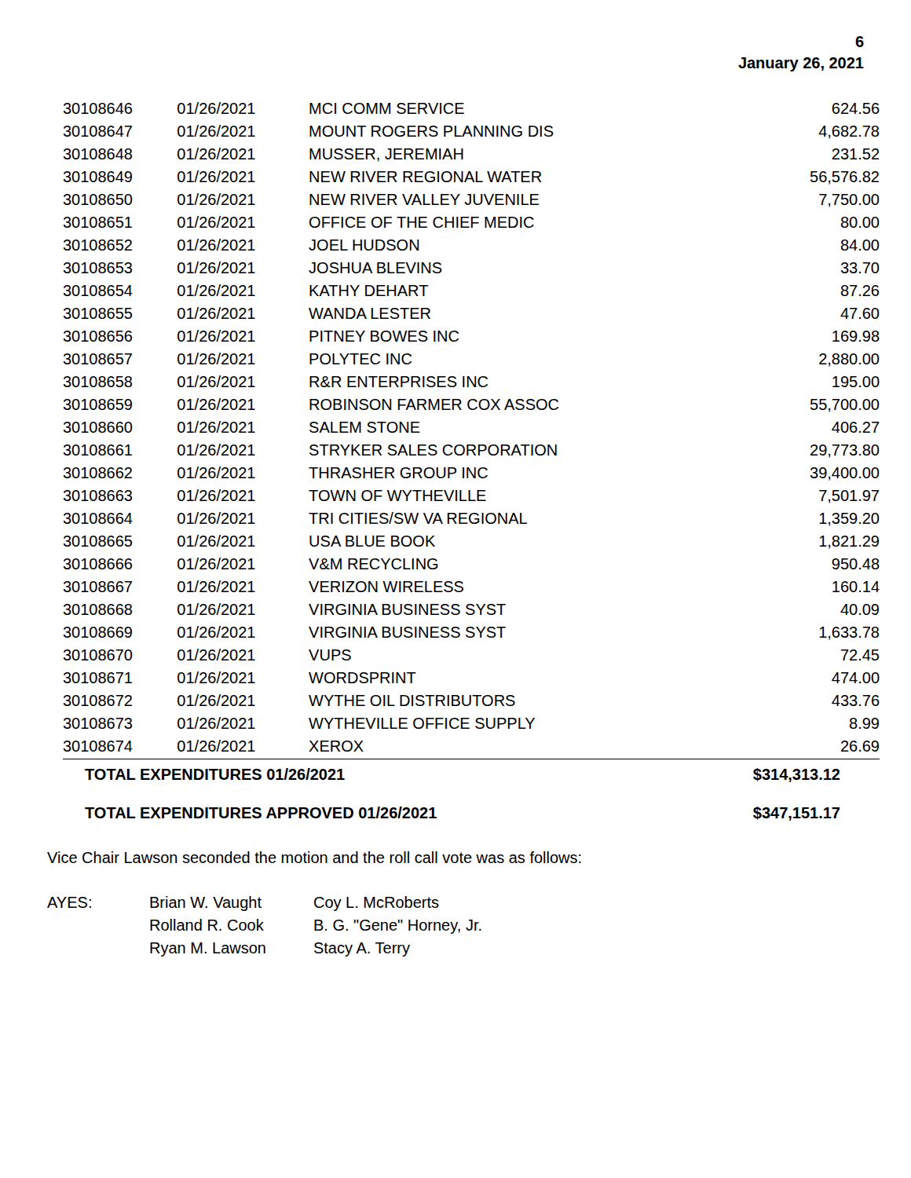6
January 26, 2021
| 30108646 | 01/26/2021 | MCI COMM SERVICE | 624.56 |
| 30108647 | 01/26/2021 | MOUNT ROGERS PLANNING DIS | 4,682.78 |
| 30108648 | 01/26/2021 | MUSSER, JEREMIAH | 231.52 |
| 30108649 | 01/26/2021 | NEW RIVER REGIONAL WATER | 56,576.82 |
| 30108650 | 01/26/2021 | NEW RIVER VALLEY JUVENILE | 7,750.00 |
| 30108651 | 01/26/2021 | OFFICE OF THE CHIEF MEDIC | 80.00 |
| 30108652 | 01/26/2021 | JOEL HUDSON | 84.00 |
| 30108653 | 01/26/2021 | JOSHUA BLEVINS | 33.70 |
| 30108654 | 01/26/2021 | KATHY DEHART | 87.26 |
| 30108655 | 01/26/2021 | WANDA LESTER | 47.60 |
| 30108656 | 01/26/2021 | PITNEY BOWES INC | 169.98 |
| 30108657 | 01/26/2021 | POLYTEC INC | 2,880.00 |
| 30108658 | 01/26/2021 | R&R ENTERPRISES INC | 195.00 |
| 30108659 | 01/26/2021 | ROBINSON FARMER COX ASSOC | 55,700.00 |
| 30108660 | 01/26/2021 | SALEM STONE | 406.27 |
| 30108661 | 01/26/2021 | STRYKER SALES CORPORATION | 29,773.80 |
| 30108662 | 01/26/2021 | THRASHER GROUP INC | 39,400.00 |
| 30108663 | 01/26/2021 | TOWN OF WYTHEVILLE | 7,501.97 |
| 30108664 | 01/26/2021 | TRI CITIES/SW VA REGIONAL | 1,359.20 |
| 30108665 | 01/26/2021 | USA BLUE BOOK | 1,821.29 |
| 30108666 | 01/26/2021 | V&M RECYCLING | 950.48 |
| 30108667 | 01/26/2021 | VERIZON WIRELESS | 160.14 |
| 30108668 | 01/26/2021 | VIRGINIA BUSINESS SYST | 40.09 |
| 30108669 | 01/26/2021 | VIRGINIA BUSINESS SYST | 1,633.78 |
| 30108670 | 01/26/2021 | VUPS | 72.45 |
| 30108671 | 01/26/2021 | WORDSPRINT | 474.00 |
| 30108672 | 01/26/2021 | WYTHE OIL DISTRIBUTORS | 433.76 |
| 30108673 | 01/26/2021 | WYTHEVILLE OFFICE SUPPLY | 8.99 |
| 30108674 | 01/26/2021 | XEROX | 26.69 |
TOTAL EXPENDITURES 01/26/2021
$314,313.12
TOTAL EXPENDITURES APPROVED 01/26/2021
$347,151.17
Vice Chair Lawson seconded the motion and the roll call vote was as follows:
AYES:
Brian W. Vaught Rolland R. Cook Ryan M. Lawson
Coy L. McRoberts B. G. "Gene" Horney, Jr. Stacy A. Terry